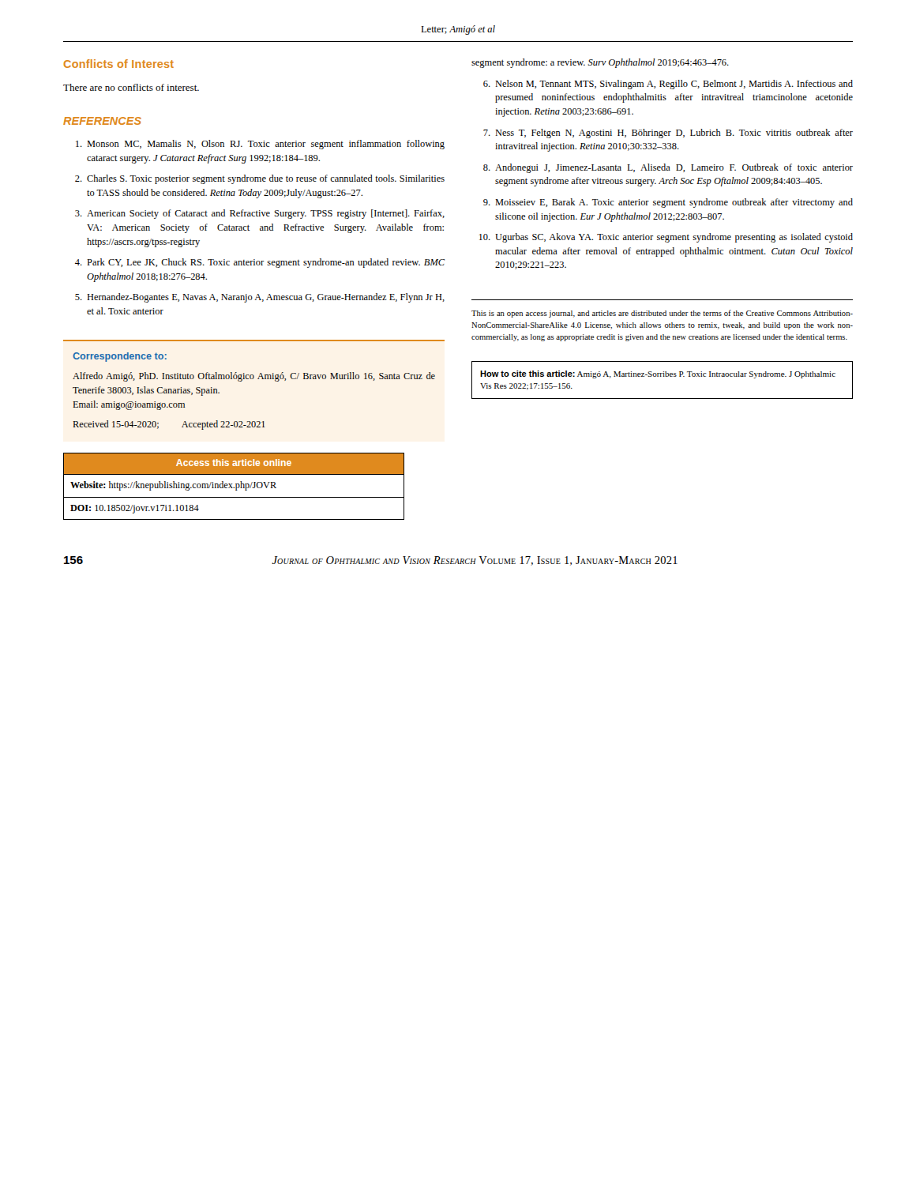Letter; Amigó et al
Conflicts of Interest
There are no conflicts of interest.
REFERENCES
Monson MC, Mamalis N, Olson RJ. Toxic anterior segment inflammation following cataract surgery. J Cataract Refract Surg 1992;18:184–189.
Charles S. Toxic posterior segment syndrome due to reuse of cannulated tools. Similarities to TASS should be considered. Retina Today 2009;July/August:26–27.
American Society of Cataract and Refractive Surgery. TPSS registry [Internet]. Fairfax, VA: American Society of Cataract and Refractive Surgery. Available from: https://ascrs.org/tpss-registry
Park CY, Lee JK, Chuck RS. Toxic anterior segment syndrome-an updated review. BMC Ophthalmol 2018;18:276–284.
Hernandez-Bogantes E, Navas A, Naranjo A, Amescua G, Graue-Hernandez E, Flynn Jr H, et al. Toxic anterior
Correspondence to:
Alfredo Amigó, PhD. Instituto Oftalmológico Amigó, C/ Bravo Murillo 16, Santa Cruz de Tenerife 38003, Islas Canarias, Spain.
Email: amigo@ioamigo.com
Received 15-04-2020;Accepted 22-02-2021
Access this article online
Website: https://knepublishing.com/index.php/JOVR
DOI: 10.18502/jovr.v17i1.10184
segment syndrome: a review. Surv Ophthalmol 2019;64:463–476.
Nelson M, Tennant MTS, Sivalingam A, Regillo C, Belmont J, Martidis A. Infectious and presumed noninfectious endophthalmitis after intravitreal triamcinolone acetonide injection. Retina 2003;23:686–691.
Ness T, Feltgen N, Agostini H, Böhringer D, Lubrich B. Toxic vitritis outbreak after intravitreal injection. Retina 2010;30:332–338.
Andonegui J, Jimenez-Lasanta L, Aliseda D, Lameiro F. Outbreak of toxic anterior segment syndrome after vitreous surgery. Arch Soc Esp Oftalmol 2009;84:403–405.
Moisseiev E, Barak A. Toxic anterior segment syndrome outbreak after vitrectomy and silicone oil injection. Eur J Ophthalmol 2012;22:803–807.
Ugurbas SC, Akova YA. Toxic anterior segment syndrome presenting as isolated cystoid macular edema after removal of entrapped ophthalmic ointment. Cutan Ocul Toxicol 2010;29:221–223.
This is an open access journal, and articles are distributed under the terms of the Creative Commons Attribution-NonCommercial-ShareAlike 4.0 License, which allows others to remix, tweak, and build upon the work non-commercially, as long as appropriate credit is given and the new creations are licensed under the identical terms.
How to cite this article: Amigó A, Martinez-Sorribes P. Toxic Intraocular Syndrome. J Ophthalmic Vis Res 2022;17:155–156.
156
Journal of Ophthalmic and Vision Research Volume 17, Issue 1, January-March 2021